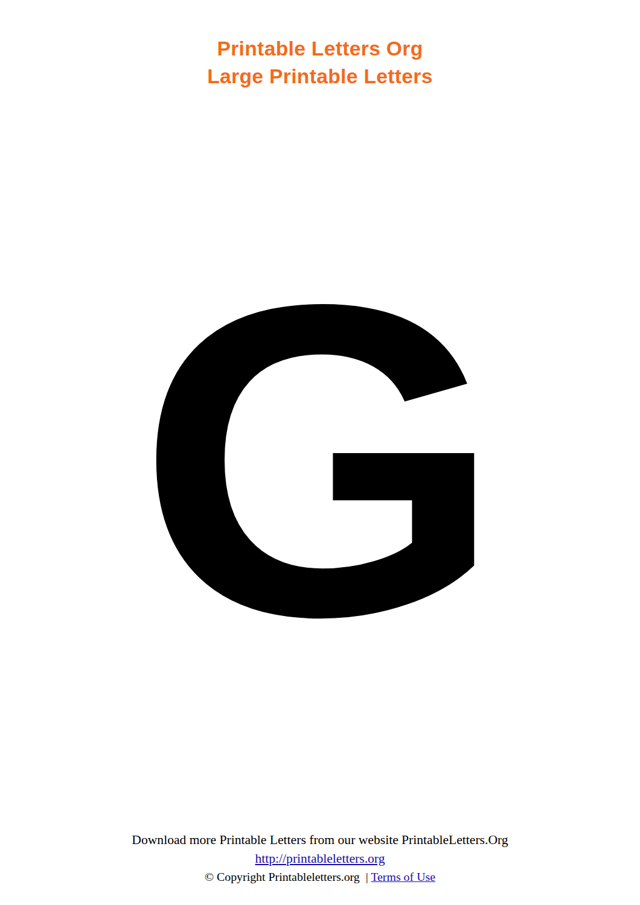Printable Letters Org Large Printable Letters
G
Download more Printable Letters from our website PrintableLetters.Org
http://printableletters.org
© Copyright Printableletters.org | Terms of Use